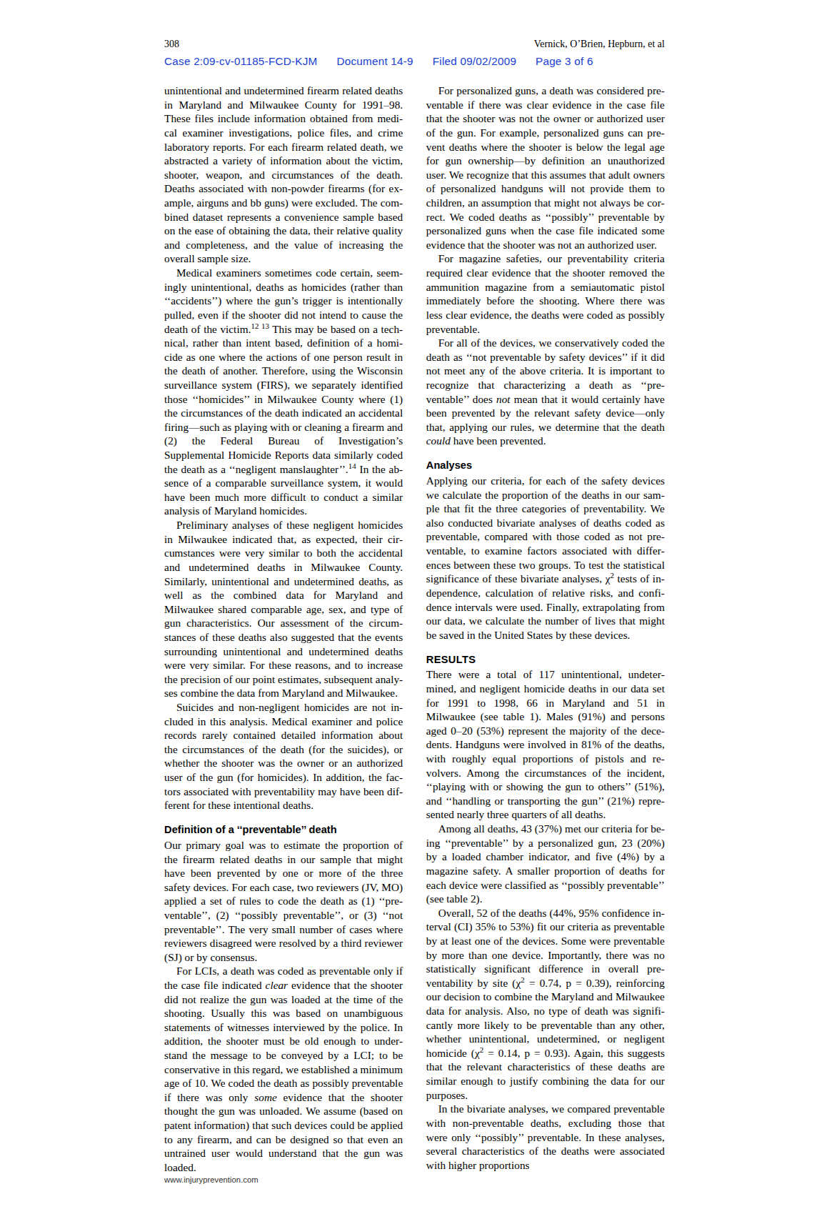308 Vernick, O’Brien, Hepburn, et al
Case 2:09-cv-01185-FCD-KJM Document 14-9 Filed 09/02/2009 Page 3 of 6
unintentional and undetermined firearm related deaths in Maryland and Milwaukee County for 1991–98. These files include information obtained from medical examiner investigations, police files, and crime laboratory reports. For each firearm related death, we abstracted a variety of information about the victim, shooter, weapon, and circumstances of the death. Deaths associated with non-powder firearms (for example, airguns and bb guns) were excluded. The combined dataset represents a convenience sample based on the ease of obtaining the data, their relative quality and completeness, and the value of increasing the overall sample size.
Medical examiners sometimes code certain, seemingly unintentional, deaths as homicides (rather than ‘‘accidents’’) where the gun’s trigger is intentionally pulled, even if the shooter did not intend to cause the death of the victim.12 13 This may be based on a technical, rather than intent based, definition of a homicide as one where the actions of one person result in the death of another. Therefore, using the Wisconsin surveillance system (FIRS), we separately identified those ‘‘homicides’’ in Milwaukee County where (1) the circumstances of the death indicated an accidental firing—such as playing with or cleaning a firearm and (2) the Federal Bureau of Investigation’s Supplemental Homicide Reports data similarly coded the death as a ‘‘negligent manslaughter’’.14 In the absence of a comparable surveillance system, it would have been much more difficult to conduct a similar analysis of Maryland homicides.
Preliminary analyses of these negligent homicides in Milwaukee indicated that, as expected, their circumstances were very similar to both the accidental and undetermined deaths in Milwaukee County. Similarly, unintentional and undetermined deaths, as well as the combined data for Maryland and Milwaukee shared comparable age, sex, and type of gun characteristics. Our assessment of the circumstances of these deaths also suggested that the events surrounding unintentional and undetermined deaths were very similar. For these reasons, and to increase the precision of our point estimates, subsequent analyses combine the data from Maryland and Milwaukee.
Suicides and non-negligent homicides are not included in this analysis. Medical examiner and police records rarely contained detailed information about the circumstances of the death (for the suicides), or whether the shooter was the owner or an authorized user of the gun (for homicides). In addition, the factors associated with preventability may have been different for these intentional deaths.
Definition of a ‘‘preventable’’ death
Our primary goal was to estimate the proportion of the firearm related deaths in our sample that might have been prevented by one or more of the three safety devices. For each case, two reviewers (JV, MO) applied a set of rules to code the death as (1) ‘‘preventable’’, (2) ‘‘possibly preventable’’, or (3) ‘‘not preventable’’. The very small number of cases where reviewers disagreed were resolved by a third reviewer (SJ) or by consensus.
For LCIs, a death was coded as preventable only if the case file indicated clear evidence that the shooter did not realize the gun was loaded at the time of the shooting. Usually this was based on unambiguous statements of witnesses interviewed by the police. In addition, the shooter must be old enough to understand the message to be conveyed by a LCI; to be conservative in this regard, we established a minimum age of 10. We coded the death as possibly preventable if there was only some evidence that the shooter thought the gun was unloaded. We assume (based on patent information) that such devices could be applied to any firearm, and can be designed so that even an untrained user would understand that the gun was loaded.
For personalized guns, a death was considered preventable if there was clear evidence in the case file that the shooter was not the owner or authorized user of the gun. For example, personalized guns can prevent deaths where the shooter is below the legal age for gun ownership—by definition an unauthorized user. We recognize that this assumes that adult owners of personalized handguns will not provide them to children, an assumption that might not always be correct. We coded deaths as ‘‘possibly’’ preventable by personalized guns when the case file indicated some evidence that the shooter was not an authorized user.
For magazine safeties, our preventability criteria required clear evidence that the shooter removed the ammunition magazine from a semiautomatic pistol immediately before the shooting. Where there was less clear evidence, the deaths were coded as possibly preventable.
For all of the devices, we conservatively coded the death as ‘‘not preventable by safety devices’’ if it did not meet any of the above criteria. It is important to recognize that characterizing a death as ‘‘preventable’’ does not mean that it would certainly have been prevented by the relevant safety device—only that, applying our rules, we determine that the death could have been prevented.
Analyses
Applying our criteria, for each of the safety devices we calculate the proportion of the deaths in our sample that fit the three categories of preventability. We also conducted bivariate analyses of deaths coded as preventable, compared with those coded as not preventable, to examine factors associated with differences between these two groups. To test the statistical significance of these bivariate analyses, χ2 tests of independence, calculation of relative risks, and confidence intervals were used. Finally, extrapolating from our data, we calculate the number of lives that might be saved in the United States by these devices.
Results
There were a total of 117 unintentional, undetermined, and negligent homicide deaths in our data set for 1991 to 1998, 66 in Maryland and 51 in Milwaukee (see table 1). Males (91%) and persons aged 0–20 (53%) represent the majority of the decedents. Handguns were involved in 81% of the deaths, with roughly equal proportions of pistols and revolvers. Among the circumstances of the incident, ‘‘playing with or showing the gun to others’’ (51%), and ‘‘handling or transporting the gun’’ (21%) represented nearly three quarters of all deaths.
Among all deaths, 43 (37%) met our criteria for being ‘‘preventable’’ by a personalized gun, 23 (20%) by a loaded chamber indicator, and five (4%) by a magazine safety. A smaller proportion of deaths for each device were classified as ‘‘possibly preventable’’ (see table 2).
Overall, 52 of the deaths (44%, 95% confidence interval (CI) 35% to 53%) fit our criteria as preventable by at least one of the devices. Some were preventable by more than one device. Importantly, there was no statistically significant difference in overall preventability by site (χ2 = 0.74, p = 0.39), reinforcing our decision to combine the Maryland and Milwaukee data for analysis. Also, no type of death was significantly more likely to be preventable than any other, whether unintentional, undetermined, or negligent homicide (χ2 = 0.14, p = 0.93). Again, this suggests that the relevant characteristics of these deaths are similar enough to justify combining the data for our purposes.
In the bivariate analyses, we compared preventable with non-preventable deaths, excluding those that were only ‘‘possibly’’ preventable. In these analyses, several characteristics of the deaths were associated with higher proportions
www.injuryprevention.com